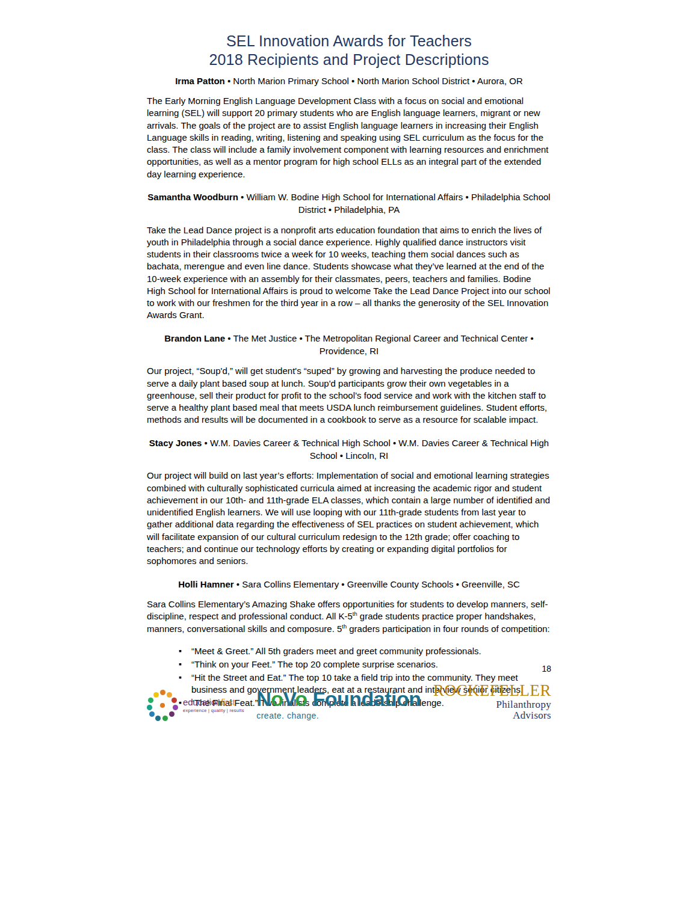SEL Innovation Awards for Teachers 2018 Recipients and Project Descriptions
Irma Patton • North Marion Primary School • North Marion School District • Aurora, OR
The Early Morning English Language Development Class with a focus on social and emotional learning (SEL) will support 20 primary students who are English language learners, migrant or new arrivals. The goals of the project are to assist English language learners in increasing their English Language skills in reading, writing, listening and speaking using SEL curriculum as the focus for the class. The class will include a family involvement component with learning resources and enrichment opportunities, as well as a mentor program for high school ELLs as an integral part of the extended day learning experience.
Samantha Woodburn • William W. Bodine High School for International Affairs • Philadelphia School District • Philadelphia, PA
Take the Lead Dance project is a nonprofit arts education foundation that aims to enrich the lives of youth in Philadelphia through a social dance experience. Highly qualified dance instructors visit students in their classrooms twice a week for 10 weeks, teaching them social dances such as bachata, merengue and even line dance. Students showcase what they’ve learned at the end of the 10-week experience with an assembly for their classmates, peers, teachers and families. Bodine High School for International Affairs is proud to welcome Take the Lead Dance Project into our school to work with our freshmen for the third year in a row – all thanks the generosity of the SEL Innovation Awards Grant.
Brandon Lane • The Met Justice • The Metropolitan Regional Career and Technical Center • Providence, RI
Our project, “Soup'd,” will get student's “suped” by growing and harvesting the produce needed to serve a daily plant based soup at lunch. Soup'd participants grow their own vegetables in a greenhouse, sell their product for profit to the school’s food service and work with the kitchen staff to serve a healthy plant based meal that meets USDA lunch reimbursement guidelines. Student efforts, methods and results will be documented in a cookbook to serve as a resource for scalable impact.
Stacy Jones • W.M. Davies Career & Technical High School • W.M. Davies Career & Technical High School • Lincoln, RI
Our project will build on last year’s efforts: Implementation of social and emotional learning strategies combined with culturally sophisticated curricula aimed at increasing the academic rigor and student achievement in our 10th- and 11th-grade ELA classes, which contain a large number of identified and unidentified English learners. We will use looping with our 11th-grade students from last year to gather additional data regarding the effectiveness of SEL practices on student achievement, which will facilitate expansion of our cultural curriculum redesign to the 12th grade; offer coaching to teachers; and continue our technology efforts by creating or expanding digital portfolios for sophomores and seniors.
Holli Hamner • Sara Collins Elementary • Greenville County Schools • Greenville, SC
Sara Collins Elementary’s Amazing Shake offers opportunities for students to develop manners, self-discipline, respect and professional conduct. All K-5th grade students practice proper handshakes, manners, conversational skills and composure. 5th graders participation in four rounds of competition:
“Meet & Greet.” All 5th graders meet and greet community professionals.
“Think on your Feet.” The top 20 complete surprise scenarios.
“Hit the Street and Eat.” The top 10 take a field trip into the community. They meet business and government leaders, eat at a restaurant and interview senior citizens.
“The Final Feat.” Two finalists complete a leadership challenge.
18
educationfirst
experience | quality | results
No Vo Foundation
create. change.
ROCKEFELLER
Philanthropy
Advisors